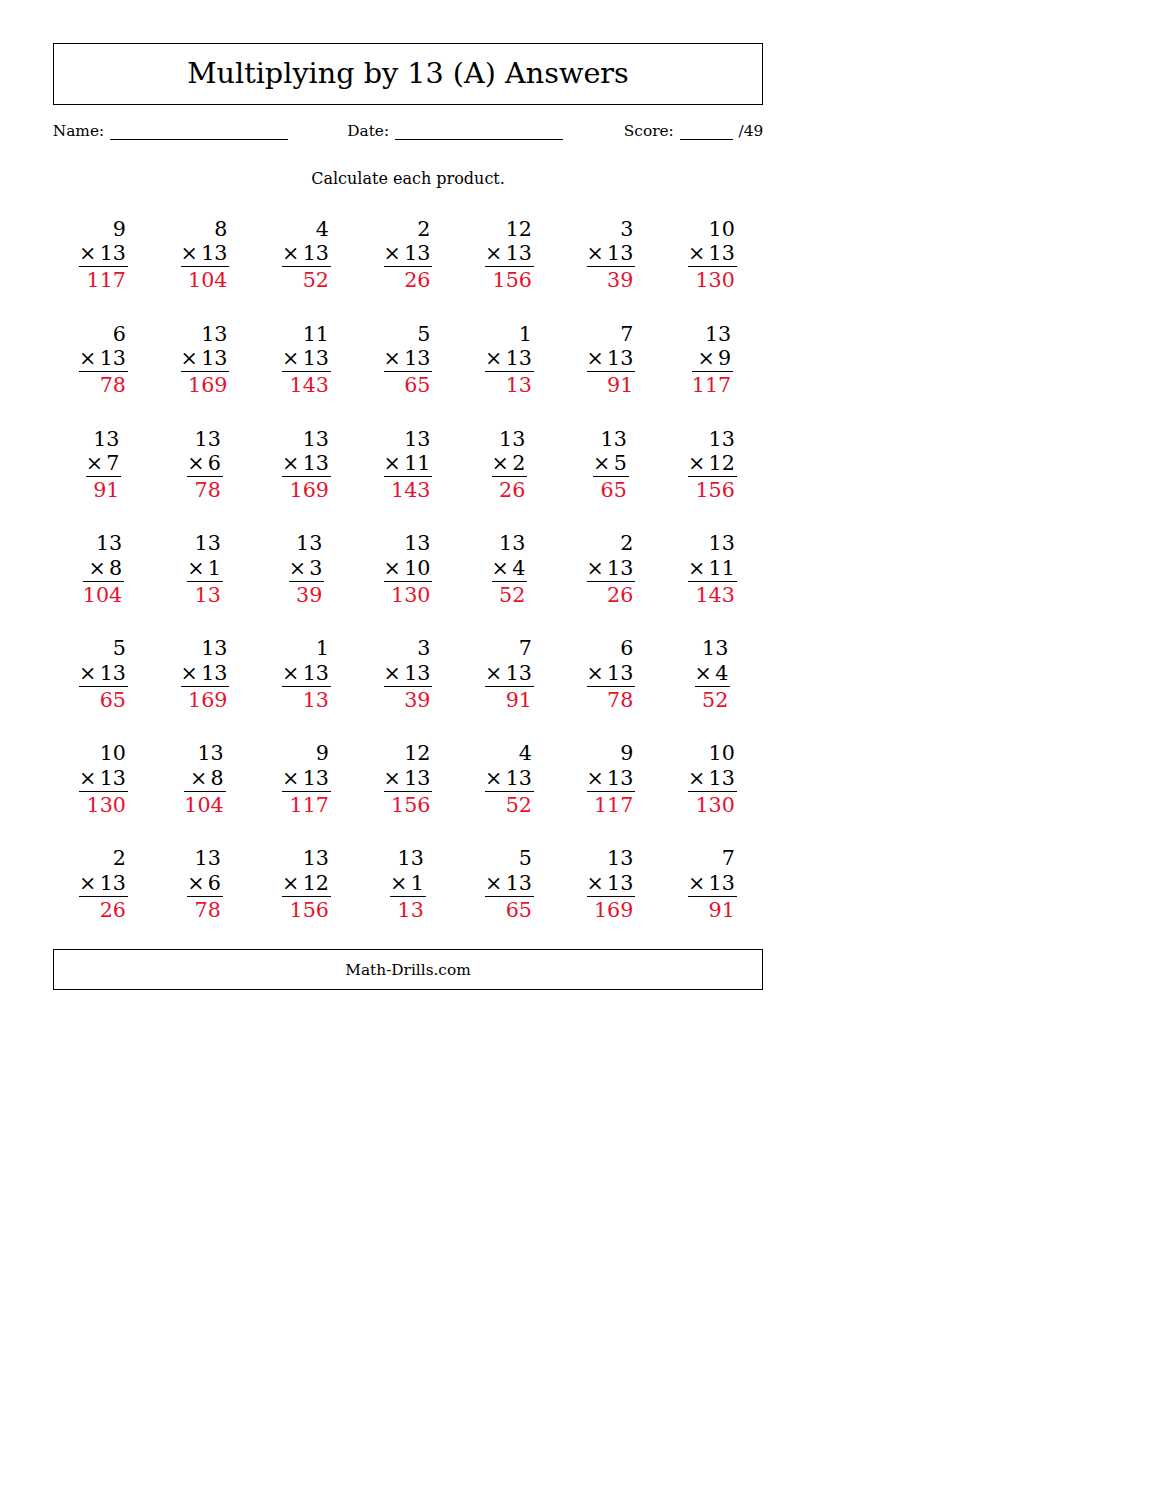Multiplying by 13 (A) Answers
Name:
Date:
Score: /49
Calculate each product.
| 9 × 13 117 | 8 × 13 104 | 4 × 13 52 | 2 × 13 26 | 12 × 13 156 | 3 × 13 39 | 10 × 13 130 |
| 6 × 13 78 | 13 × 13 169 | 11 × 13 143 | 5 × 13 65 | 1 × 13 13 | 7 × 13 91 | 13 × 9 117 |
| 13 × 7 91 | 13 × 6 78 | 13 × 13 169 | 13 × 11 143 | 13 × 2 26 | 13 × 5 65 | 13 × 12 156 |
| 13 × 8 104 | 13 × 1 13 | 13 × 3 39 | 13 × 10 130 | 13 × 4 52 | 2 × 13 26 | 13 × 11 143 |
| 5 × 13 65 | 13 × 13 169 | 1 × 13 13 | 3 × 13 39 | 7 × 13 91 | 6 × 13 78 | 13 × 4 52 |
| 10 × 13 130 | 13 × 8 104 | 9 × 13 117 | 12 × 13 156 | 4 × 13 52 | 9 × 13 117 | 10 × 13 130 |
| 2 × 13 26 | 13 × 6 78 | 13 × 12 156 | 13 × 1 13 | 5 × 13 65 | 13 × 13 169 | 7 × 13 91 |
Math-Drills.com